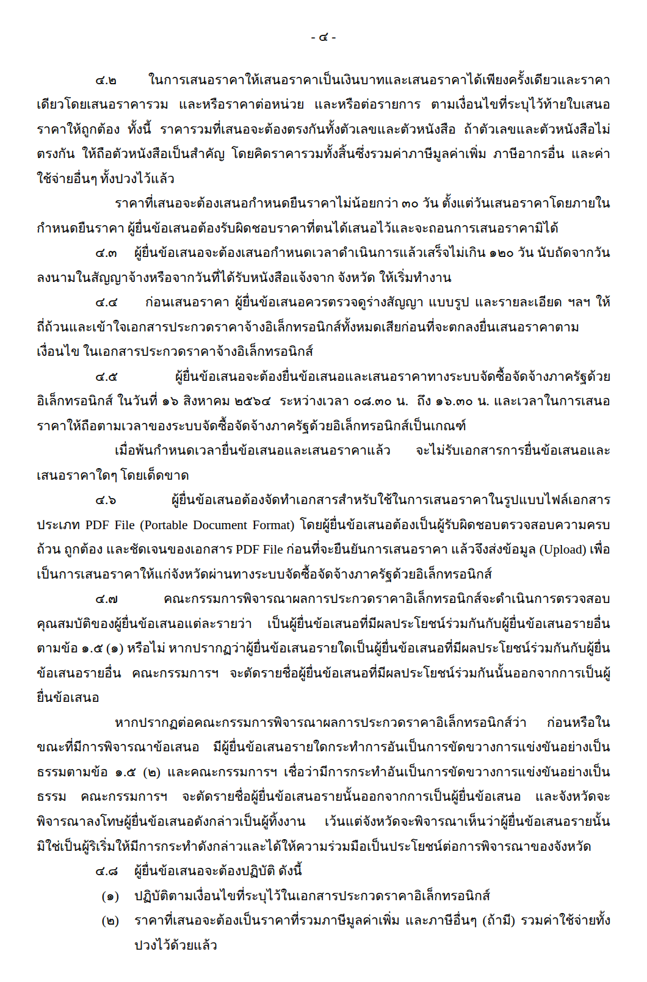- ๔ -
๔.๒ ในการเสนอราคาให้เสนอราคาเป็นเงินบาทและเสนอราคาได้เพียงครั้งเดียวและราคาเดียวโดยเสนอราคารวม และหรือราคาต่อหน่วย และหรือต่อรายการ ตามเงื่อนไขที่ระบุไว้ท้ายใบเสนอราคาให้ถูกต้อง ทั้งนี้ ราคารวมที่เสนอจะต้องตรงกันทั้งตัวเลขและตัวหนังสือ ถ้าตัวเลขและตัวหนังสือไม่ตรงกัน ให้ถือตัวหนังสือเป็นสำคัญ โดยคิดราคารวมทั้งสิ้นซึ่งรวมค่าภาษีมูลค่าเพิ่ม ภาษีอากรอื่น และค่าใช้จ่ายอื่นๆ ทั้งปวงไว้แล้ว
ราคาที่เสนอจะต้องเสนอกำหนดยืนราคาไม่น้อยกว่า ๓๐ วัน ตั้งแต่วันเสนอราคาโดยภายในกำหนดยืนราคา ผู้ยื่นข้อเสนอต้องรับผิดชอบราคาที่ตนได้เสนอไว้และจะถอนการเสนอราคามิได้
๔.๓ ผู้ยื่นข้อเสนอจะต้องเสนอกำหนดเวลาดำเนินการแล้วเสร็จไม่เกิน ๑๒๐ วัน นับถัดจากวันลงนามในสัญญาจ้างหรือจากวันที่ได้รับหนังสือแจ้งจาก จังหวัด ให้เริ่มทำงาน
๔.๔ ก่อนเสนอราคา ผู้ยื่นข้อเสนอควรตรวจดูร่างสัญญา แบบรูป และรายละเอียด ฯลฯ ให้ถี่ถ้วนและเข้าใจเอกสารประกวดราคาจ้างอิเล็กทรอนิกส์ทั้งหมดเสียก่อนที่จะตกลงยื่นเสนอราคาตามเงื่อนไข ในเอกสารประกวดราคาจ้างอิเล็กทรอนิกส์
๔.๕ ผู้ยื่นข้อเสนอจะต้องยื่นข้อเสนอและเสนอราคาทางระบบจัดซื้อจัดจ้างภาครัฐด้วยอิเล็กทรอนิกส์ ในวันที่ ๑๖ สิงหาคม ๒๕๖๔ ระหว่างเวลา ๐๘.๓๐ น. ถึง ๑๖.๓๐ น. และเวลาในการเสนอราคาให้ถือตามเวลาของระบบจัดซื้อจัดจ้างภาครัฐด้วยอิเล็กทรอนิกส์เป็นเกณฑ์
เมื่อพ้นกำหนดเวลายื่นข้อเสนอและเสนอราคาแล้ว จะไม่รับเอกสารการยื่นข้อเสนอและเสนอราคาใดๆ โดยเด็ดขาด
๔.๖ ผู้ยื่นข้อเสนอต้องจัดทำเอกสารสำหรับใช้ในการเสนอราคาในรูปแบบไฟล์เอกสารประเภท PDF File (Portable Document Format) โดยผู้ยื่นข้อเสนอต้องเป็นผู้รับผิดชอบตรวจสอบความครบถ้วน ถูกต้อง และชัดเจนของเอกสาร PDF File ก่อนที่จะยืนยันการเสนอราคา แล้วจึงส่งข้อมูล (Upload) เพื่อเป็นการเสนอราคาให้แก่จังหวัดผ่านทางระบบจัดซื้อจัดจ้างภาครัฐด้วยอิเล็กทรอนิกส์
๔.๗ คณะกรรมการพิจารณาผลการประกวดราคาอิเล็กทรอนิกส์จะดำเนินการตรวจสอบคุณสมบัติของผู้ยื่นข้อเสนอแต่ละรายว่า เป็นผู้ยื่นข้อเสนอที่มีผลประโยชน์ร่วมกันกับผู้ยื่นข้อเสนอรายอื่นตามข้อ ๑.๕ (๑) หรือไม่ หากปรากฏว่าผู้ยื่นข้อเสนอรายใดเป็นผู้ยื่นข้อเสนอที่มีผลประโยชน์ร่วมกันกับผู้ยื่นข้อเสนอรายอื่น คณะกรรมการฯ จะตัดรายชื่อผู้ยื่นข้อเสนอที่มีผลประโยชน์ร่วมกันนั้นออกจากการเป็นผู้ยื่นข้อเสนอ
หากปรากฏต่อคณะกรรมการพิจารณาผลการประกวดราคาอิเล็กทรอนิกส์ว่า ก่อนหรือในขณะที่มีการพิจารณาข้อเสนอ มีผู้ยื่นข้อเสนอรายใดกระทำการอันเป็นการขัดขวางการแข่งขันอย่างเป็นธรรมตามข้อ ๑.๕ (๒) และคณะกรรมการฯ เชื่อว่ามีการกระทำอันเป็นการขัดขวางการแข่งขันอย่างเป็นธรรม คณะกรรมการฯ จะตัดรายชื่อผู้ยื่นข้อเสนอรายนั้นออกจากการเป็นผู้ยื่นข้อเสนอ และจังหวัดจะพิจารณาลงโทษผู้ยื่นข้อเสนอดังกล่าวเป็นผู้ทิ้งงาน เว้นแต่จังหวัดจะพิจารณาเห็นว่าผู้ยื่นข้อเสนอรายนั้นมิใช่เป็นผู้ริเริ่มให้มีการกระทำดังกล่าวและได้ให้ความร่วมมือเป็นประโยชน์ต่อการพิจารณาของจังหวัด
๔.๘ ผู้ยื่นข้อเสนอจะต้องปฏิบัติ ดังนี้
(๑) ปฏิบัติตามเงื่อนไขที่ระบุไว้ในเอกสารประกวดราคาอิเล็กทรอนิกส์
(๒) ราคาที่เสนอจะต้องเป็นราคาที่รวมภาษีมูลค่าเพิ่ม และภาษีอื่นๆ (ถ้ามี) รวมค่าใช้จ่ายทั้งปวงไว้ด้วยแล้ว